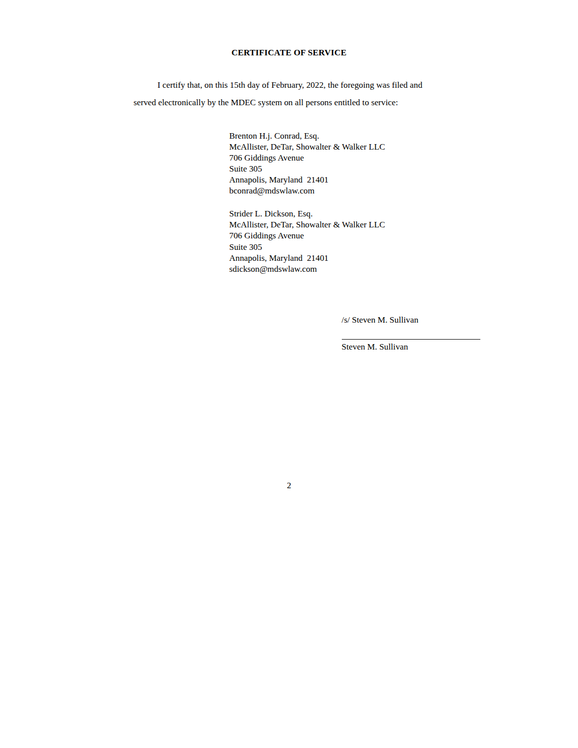CERTIFICATE OF SERVICE
I certify that, on this 15th day of February, 2022, the foregoing was filed and served electronically by the MDEC system on all persons entitled to service:
Brenton H.j. Conrad, Esq.
McAllister, DeTar, Showalter & Walker LLC
706 Giddings Avenue
Suite 305
Annapolis, Maryland 21401
bconrad@mdswlaw.com
Strider L. Dickson, Esq.
McAllister, DeTar, Showalter & Walker LLC
706 Giddings Avenue
Suite 305
Annapolis, Maryland 21401
sdickson@mdswlaw.com
/s/ Steven M. Sullivan Steven M. Sullivan
2